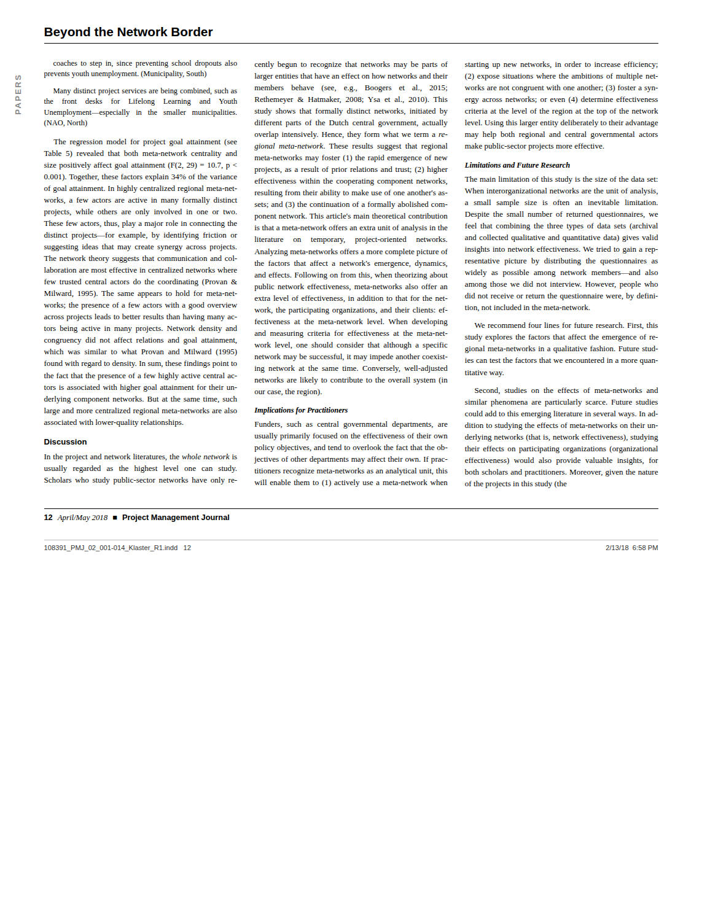PAPERS
Beyond the Network Border
coaches to step in, since preventing school dropouts also prevents youth unemployment. (Municipality, South)
Many distinct project services are being combined, such as the front desks for Lifelong Learning and Youth Unemployment—especially in the smaller municipalities. (NAO, North)
The regression model for project goal attainment (see Table 5) revealed that both meta-network centrality and size positively affect goal attainment (F(2, 29) = 10.7, p < 0.001). Together, these factors explain 34% of the variance of goal attainment. In highly centralized regional meta-networks, a few actors are active in many formally distinct projects, while others are only involved in one or two. These few actors, thus, play a major role in connecting the distinct projects—for example, by identifying friction or suggesting ideas that may create synergy across projects. The network theory suggests that communication and collaboration are most effective in centralized networks where few trusted central actors do the coordinating (Provan & Milward, 1995). The same appears to hold for meta-networks; the presence of a few actors with a good overview across projects leads to better results than having many actors being active in many projects. Network density and congruency did not affect relations and goal attainment, which was similar to what Provan and Milward (1995) found with regard to density. In sum, these findings point to the fact that the presence of a few highly active central actors is associated with higher goal attainment for their underlying component networks. But at the same time, such large and more centralized regional meta-networks are also associated with lower-quality relationships.
Discussion
In the project and network literatures, the whole network is usually regarded as the highest level one can study. Scholars who study public-sector networks have only recently begun to recognize that networks may be parts of larger entities that have an effect on how networks and their members behave (see, e.g., Boogers et al., 2015; Rethemeyer & Hatmaker, 2008; Ysa et al., 2010). This study shows that formally distinct networks, initiated by different parts of the Dutch central government, actually overlap intensively. Hence, they form what we term a regional meta-network. These results suggest that regional meta-networks may foster (1) the rapid emergence of new projects, as a result of prior relations and trust; (2) higher effectiveness within the cooperating component networks, resulting from their ability to make use of one another's assets; and (3) the continuation of a formally abolished component network. This article's main theoretical contribution is that a meta-network offers an extra unit of analysis in the literature on temporary, project-oriented networks. Analyzing meta-networks offers a more complete picture of the factors that affect a network's emergence, dynamics, and effects. Following on from this, when theorizing about public network effectiveness, meta-networks also offer an extra level of effectiveness, in addition to that for the network, the participating organizations, and their clients: effectiveness at the meta-network level. When developing and measuring criteria for effectiveness at the meta-network level, one should consider that although a specific network may be successful, it may impede another coexisting network at the same time. Conversely, well-adjusted networks are likely to contribute to the overall system (in our case, the region).
Implications for Practitioners
Funders, such as central governmental departments, are usually primarily focused on the effectiveness of their own policy objectives, and tend to overlook the fact that the objectives of other departments may affect their own. If practitioners recognize meta-networks as an analytical unit, this will enable them to (1) actively use a meta-network when starting up new networks, in order to increase efficiency; (2) expose situations where the ambitions of multiple networks are not congruent with one another; (3) foster a synergy across networks; or even (4) determine effectiveness criteria at the level of the region at the top of the network level. Using this larger entity deliberately to their advantage may help both regional and central governmental actors make public-sector projects more effective.
Limitations and Future Research
The main limitation of this study is the size of the data set: When interorganizational networks are the unit of analysis, a small sample size is often an inevitable limitation. Despite the small number of returned questionnaires, we feel that combining the three types of data sets (archival and collected qualitative and quantitative data) gives valid insights into network effectiveness. We tried to gain a representative picture by distributing the questionnaires as widely as possible among network members—and also among those we did not interview. However, people who did not receive or return the questionnaire were, by definition, not included in the meta-network.
We recommend four lines for future research. First, this study explores the factors that affect the emergence of regional meta-networks in a qualitative fashion. Future studies can test the factors that we encountered in a more quantitative way.
Second, studies on the effects of meta-networks and similar phenomena are particularly scarce. Future studies could add to this emerging literature in several ways. In addition to studying the effects of meta-networks on their underlying networks (that is, network effectiveness), studying their effects on participating organizations (organizational effectiveness) would also provide valuable insights, for both scholars and practitioners. Moreover, given the nature of the projects in this study (the
12 April/May 2018 ■ Project Management Journal
108391_PMJ_02_001-014_Klaster_R1.indd 12 2/13/18 6:58 PM